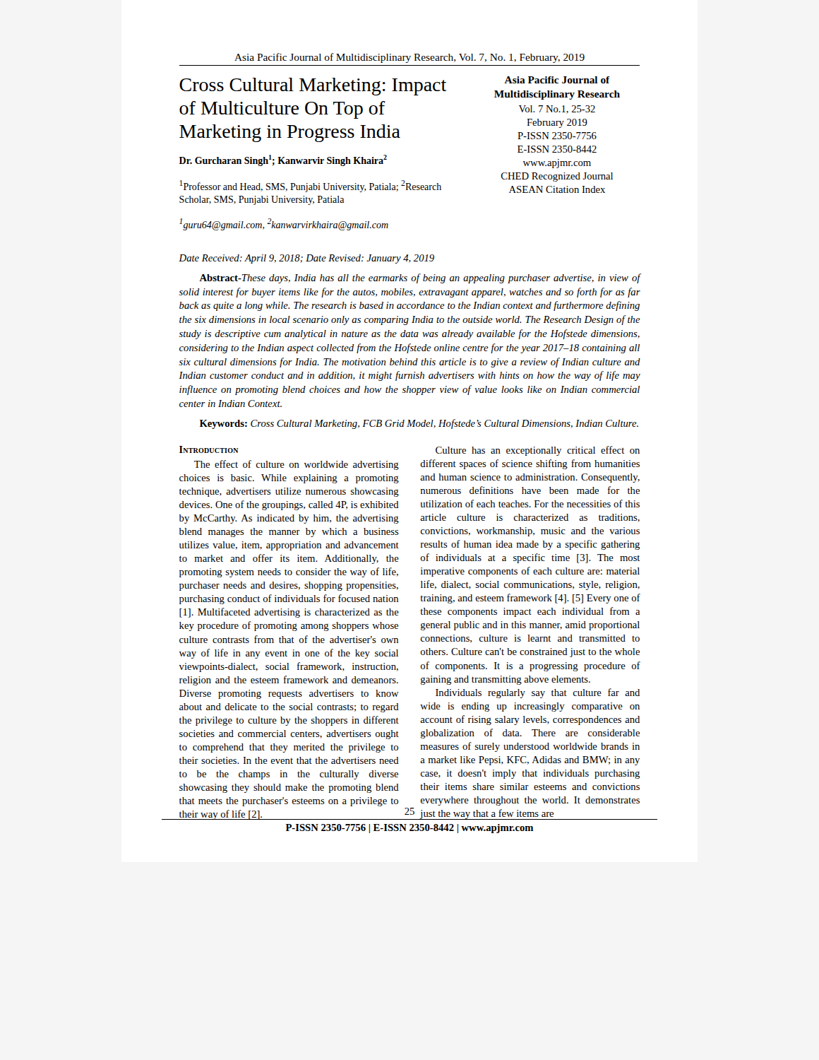Asia Pacific Journal of Multidisciplinary Research, Vol. 7, No. 1, February, 2019
Cross Cultural Marketing: Impact of Multiculture On Top of Marketing in Progress India
Dr. Gurcharan Singh1; Kanwarvir Singh Khaira2
1Professor and Head, SMS, Punjabi University, Patiala; 2Research Scholar, SMS, Punjabi University, Patiala
1guru64@gmail.com, 2kanwarvirkhaira@gmail.com
Asia Pacific Journal of
Multidisciplinary Research Vol. 7 No.1, 25-32
February 2019
P-ISSN 2350-7756
E-ISSN 2350-8442
www.apjmr.com
CHED Recognized Journal
ASEAN Citation Index
Date Received: April 9, 2018; Date Revised: January 4, 2019
Abstract-These days, India has all the earmarks of being an appealing purchaser advertise, in view of solid interest for buyer items like for the autos, mobiles, extravagant apparel, watches and so forth for as far back as quite a long while. The research is based in accordance to the Indian context and furthermore defining the six dimensions in local scenario only as comparing India to the outside world. The Research Design of the study is descriptive cum analytical in nature as the data was already available for the Hofstede dimensions, considering to the Indian aspect collected from the Hofstede online centre for the year 2017–18 containing all six cultural dimensions for India. The motivation behind this article is to give a review of Indian culture and Indian customer conduct and in addition, it might furnish advertisers with hints on how the way of life may influence on promoting blend choices and how the shopper view of value looks like on Indian commercial center in Indian Context.
Keywords: Cross Cultural Marketing, FCB Grid Model, Hofstede’s Cultural Dimensions, Indian Culture.
Introduction
The effect of culture on worldwide advertising choices is basic. While explaining a promoting technique, advertisers utilize numerous showcasing devices. One of the groupings, called 4P, is exhibited by McCarthy. As indicated by him, the advertising blend manages the manner by which a business utilizes value, item, appropriation and advancement to market and offer its item. Additionally, the promoting system needs to consider the way of life, purchaser needs and desires, shopping propensities, purchasing conduct of individuals for focused nation [1]. Multifaceted advertising is characterized as the key procedure of promoting among shoppers whose culture contrasts from that of the advertiser's own way of life in any event in one of the key social viewpoints-dialect, social framework, instruction, religion and the esteem framework and demeanors. Diverse promoting requests advertisers to know about and delicate to the social contrasts; to regard the privilege to culture by the shoppers in different societies and commercial centers, advertisers ought to comprehend that they merited the privilege to their societies. In the event that the advertisers need to be the champs in the culturally diverse showcasing they should make the promoting blend that meets the purchaser's esteems on a privilege to their way of life [2].
Culture has an exceptionally critical effect on different spaces of science shifting from humanities and human science to administration. Consequently, numerous definitions have been made for the utilization of each teaches. For the necessities of this article culture is characterized as traditions, convictions, workmanship, music and the various results of human idea made by a specific gathering of individuals at a specific time [3]. The most imperative components of each culture are: material life, dialect, social communications, style, religion, training, and esteem framework [4]. [5] Every one of these components impact each individual from a general public and in this manner, amid proportional connections, culture is learnt and transmitted to others. Culture can't be constrained just to the whole of components. It is a progressing procedure of gaining and transmitting above elements.
Individuals regularly say that culture far and wide is ending up increasingly comparative on account of rising salary levels, correspondences and globalization of data. There are considerable measures of surely understood worldwide brands in a market like Pepsi, KFC, Adidas and BMW; in any case, it doesn't imply that individuals purchasing their items share similar esteems and convictions everywhere throughout the world. It demonstrates just the way that a few items are
25
P-ISSN 2350-7756 | E-ISSN 2350-8442 | www.apjmr.com